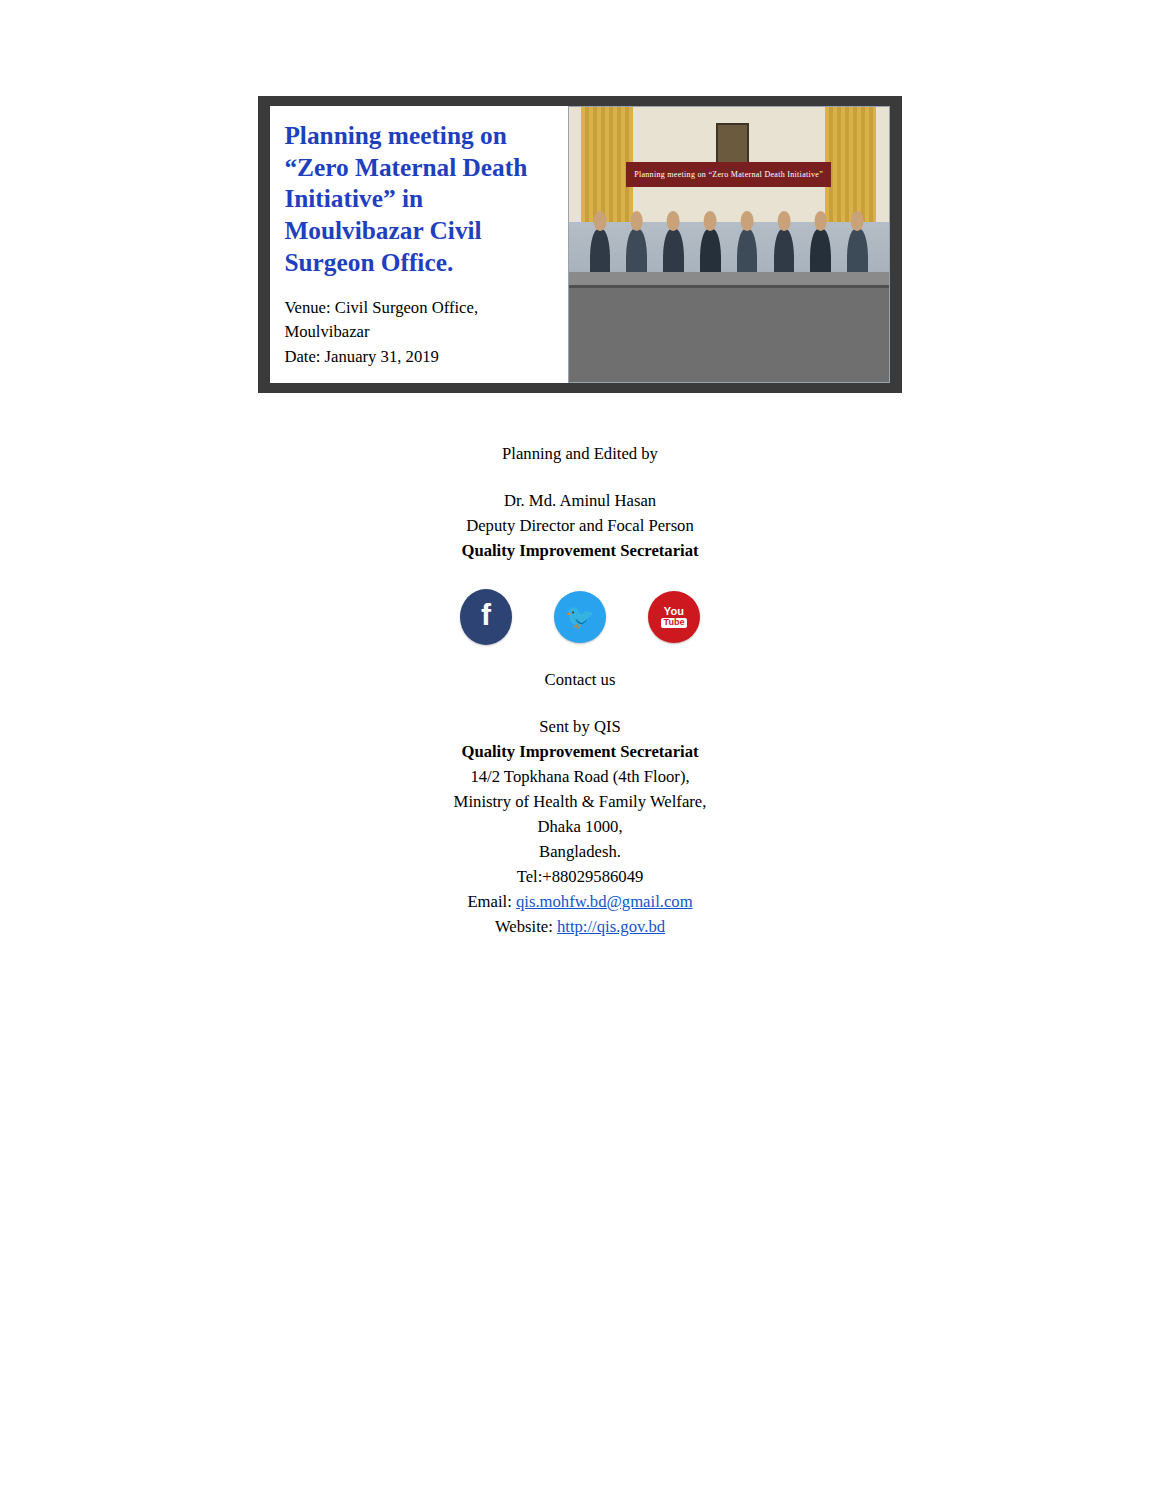Planning meeting on “Zero Maternal Death Initiative” in Moulvibazar Civil Surgeon Office.
Venue: Civil Surgeon Office, Moulvibazar
Date: January 31, 2019
Planning meeting on “Zero Maternal Death Initiative”
Planning and Edited by
Dr. Md. Aminul Hasan
Deputy Director and Focal Person
Quality Improvement Secretariat
f 🐦 You Tube
Contact us
Sent by QIS
Quality Improvement Secretariat
14/2 Topkhana Road (4th Floor),
Ministry of Health & Family Welfare,
Dhaka 1000,
Bangladesh.
Tel:+88029586049
Email: qis.mohfw.bd@gmail.com
Website: http://qis.gov.bd